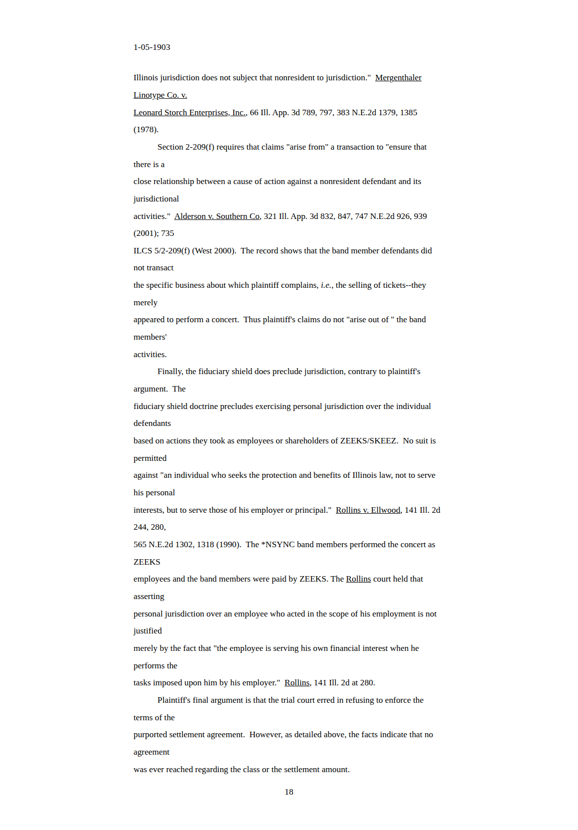1-05-1903
Illinois jurisdiction does not subject that nonresident to jurisdiction." Mergenthaler Linotype Co. v.
Leonard Storch Enterprises, Inc., 66 Ill. App. 3d 789, 797, 383 N.E.2d 1379, 1385 (1978).
Section 2-209(f) requires that claims "arise from" a transaction to "ensure that there is a
close relationship between a cause of action against a nonresident defendant and its jurisdictional
activities." Alderson v. Southern Co, 321 Ill. App. 3d 832, 847, 747 N.E.2d 926, 939 (2001); 735
ILCS 5/2-209(f) (West 2000). The record shows that the band member defendants did not transact
the specific business about which plaintiff complains, i.e., the selling of tickets--they merely
appeared to perform a concert. Thus plaintiff's claims do not "arise out of " the band members'
activities.
Finally, the fiduciary shield does preclude jurisdiction, contrary to plaintiff's argument. The
fiduciary shield doctrine precludes exercising personal jurisdiction over the individual defendants
based on actions they took as employees or shareholders of ZEEKS/SKEEZ. No suit is permitted
against "an individual who seeks the protection and benefits of Illinois law, not to serve his personal
interests, but to serve those of his employer or principal." Rollins v. Ellwood, 141 Ill. 2d 244, 280,
565 N.E.2d 1302, 1318 (1990). The *NSYNC band members performed the concert as ZEEKS
employees and the band members were paid by ZEEKS. The Rollins court held that asserting
personal jurisdiction over an employee who acted in the scope of his employment is not justified
merely by the fact that "the employee is serving his own financial interest when he performs the
tasks imposed upon him by his employer." Rollins, 141 Ill. 2d at 280.
Plaintiff's final argument is that the trial court erred in refusing to enforce the terms of the
purported settlement agreement. However, as detailed above, the facts indicate that no agreement
was ever reached regarding the class or the settlement amount.
18